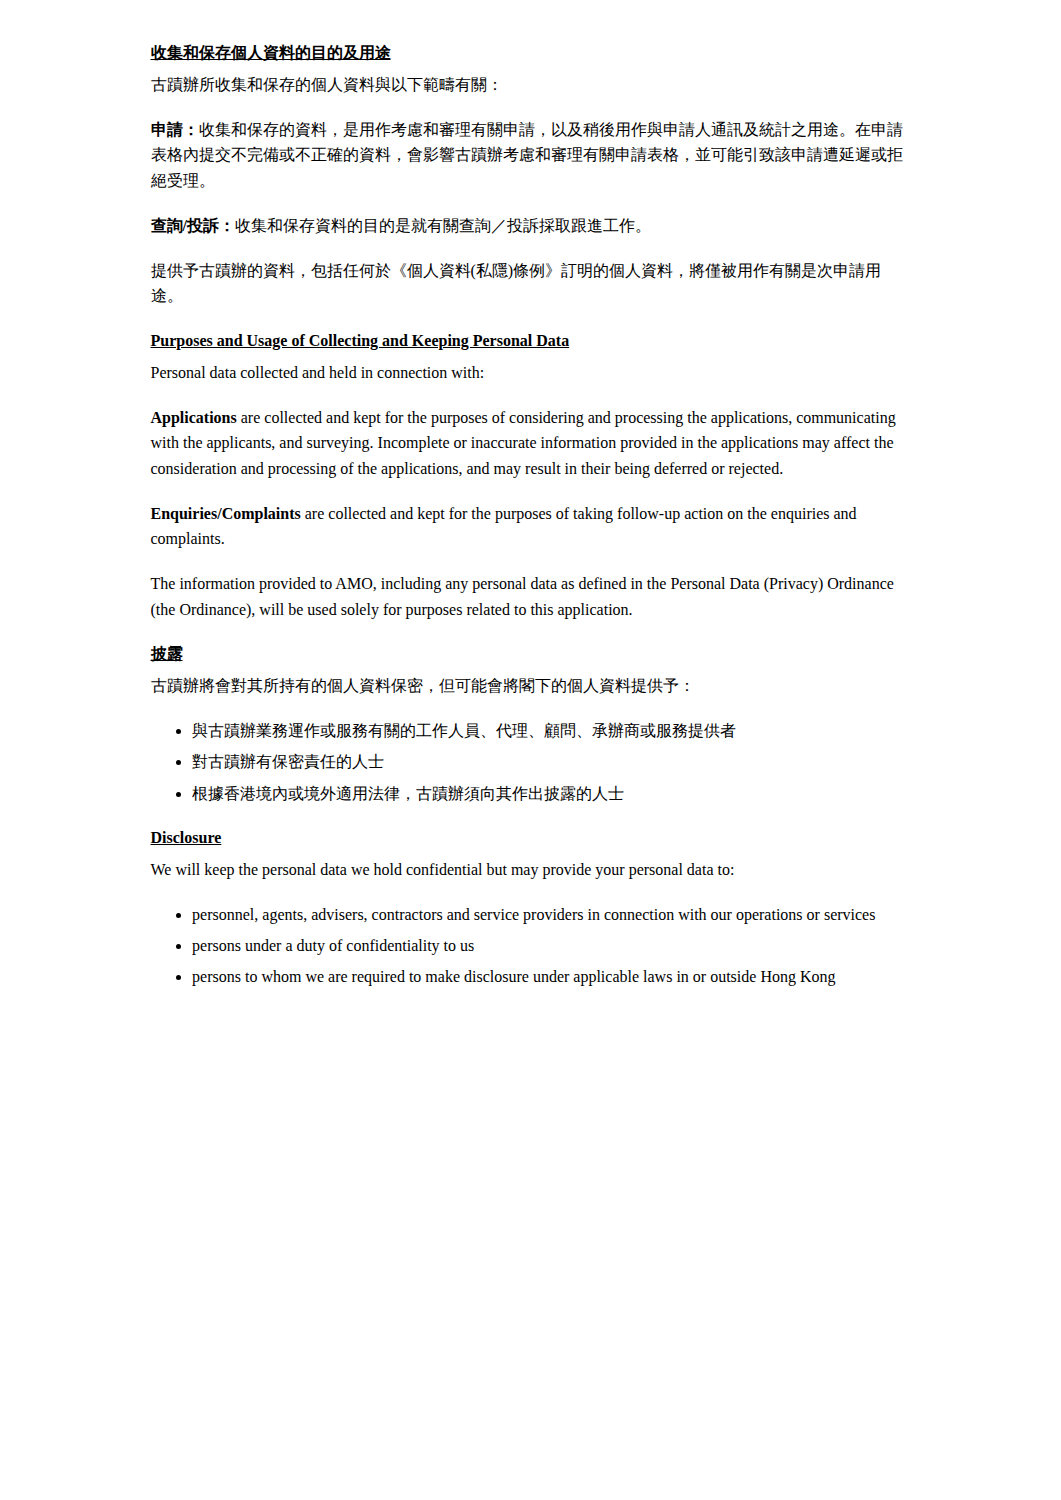收集和保存個人資料的目的及用途
古蹟辦所收集和保存的個人資料與以下範疇有關：
申請：收集和保存的資料，是用作考慮和審理有關申請，以及稍後用作與申請人通訊及統計之用途。在申請表格內提交不完備或不正確的資料，會影響古蹟辦考慮和審理有關申請表格，並可能引致該申請遭延遲或拒絕受理。
查詢/投訴：收集和保存資料的目的是就有關查詢／投訴採取跟進工作。
提供予古蹟辦的資料，包括任何於《個人資料(私隱)條例》訂明的個人資料，將僅被用作有關是次申請用途。
Purposes and Usage of Collecting and Keeping Personal Data
Personal data collected and held in connection with:
Applications are collected and kept for the purposes of considering and processing the applications, communicating with the applicants, and surveying. Incomplete or inaccurate information provided in the applications may affect the consideration and processing of the applications, and may result in their being deferred or rejected.
Enquiries/Complaints are collected and kept for the purposes of taking follow-up action on the enquiries and complaints.
The information provided to AMO, including any personal data as defined in the Personal Data (Privacy) Ordinance (the Ordinance), will be used solely for purposes related to this application.
披露
古蹟辦將會對其所持有的個人資料保密，但可能會將閣下的個人資料提供予：
與古蹟辦業務運作或服務有關的工作人員、代理、顧問、承辦商或服務提供者
對古蹟辦有保密責任的人士
根據香港境內或境外適用法律，古蹟辦須向其作出披露的人士
Disclosure
We will keep the personal data we hold confidential but may provide your personal data to:
personnel, agents, advisers, contractors and service providers in connection with our operations or services
persons under a duty of confidentiality to us
persons to whom we are required to make disclosure under applicable laws in or outside Hong Kong